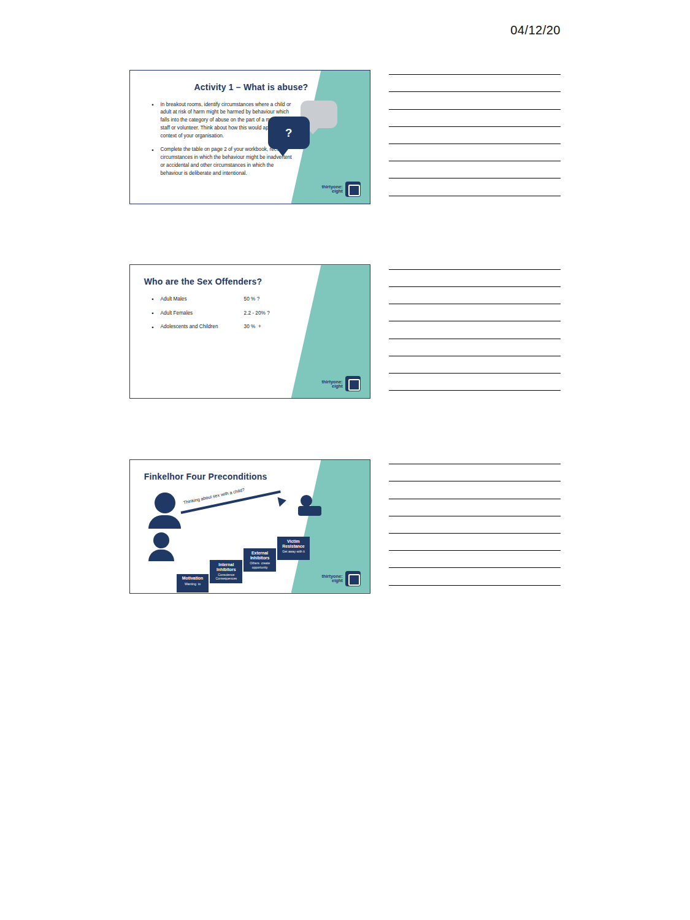04/12/20
Activity 1 – What is abuse?
In breakout rooms, identify circumstances where a child or adult at risk of harm might be harmed by behaviour which falls into the category of abuse on the part of a member of staff or volunteer. Think about how this would apply in the context of your organisation.
Complete the table on page 2 of your workbook, record circumstances in which the behaviour might be inadvertent or accidental and other circumstances in which the behaviour is deliberate and intentional.
?
thirtyone: eight
Who are the Sex Offenders?
Adult Males 50 % ?
Adult Females 2.2 - 20% ?
Adolescents and Children 30 % +
thirtyone: eight
Finkelhor Four Preconditions
Thinking about sex with a child?
Motivation Wanting to
Internal
Inhibitors Conscience
Consequences
External
Inhibitors Others create
opportunity
Victim
Resistance Get away with it
thirtyone: eight